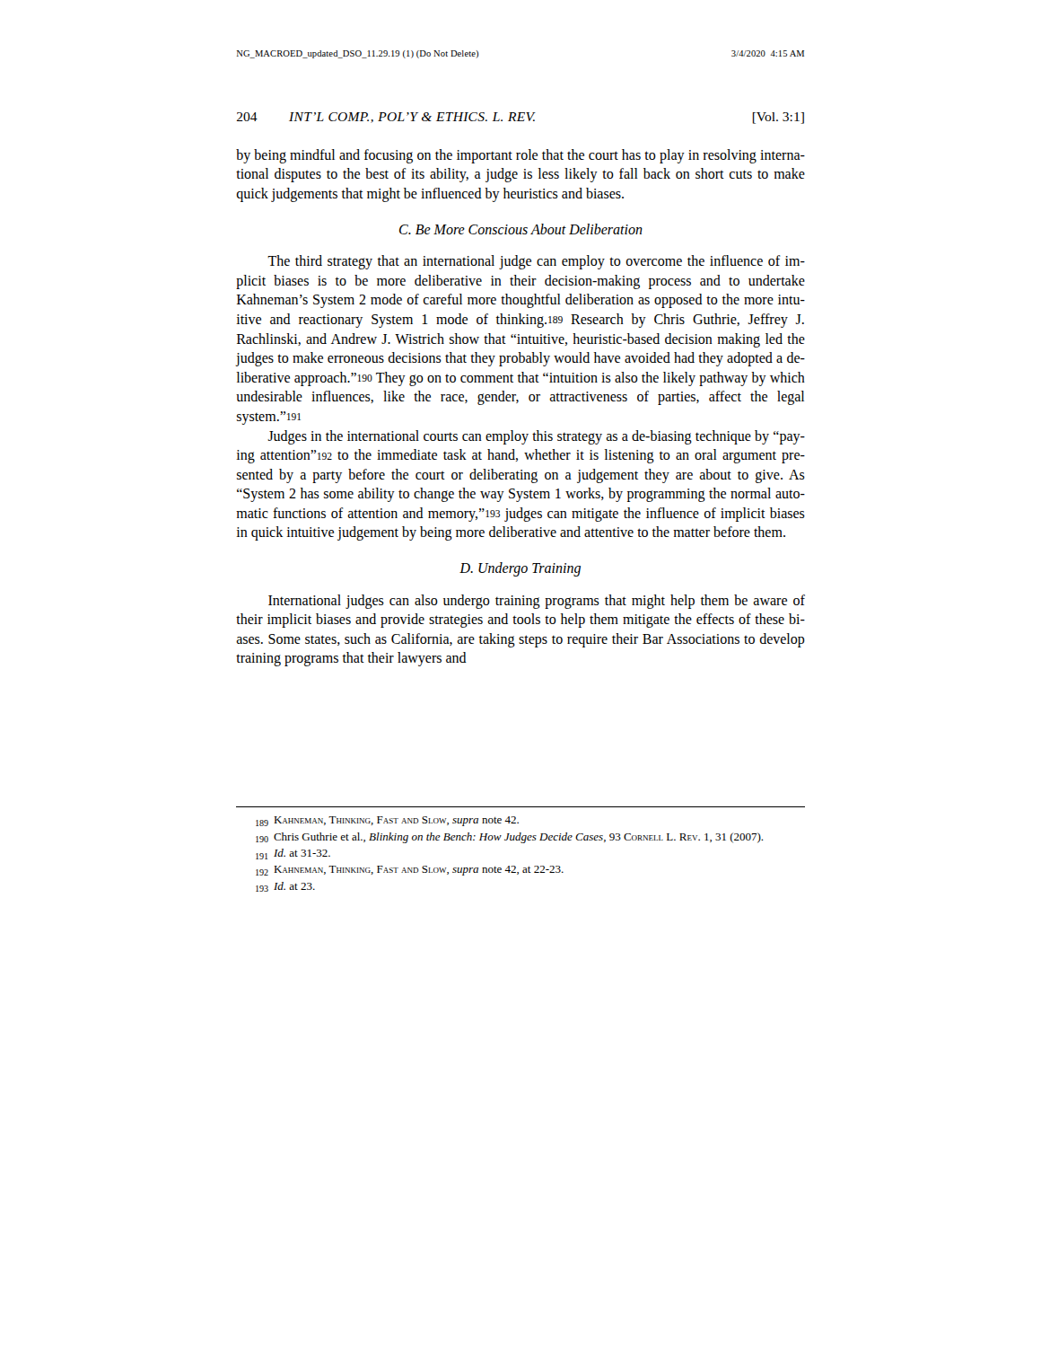NG_MACROED_updated_DSO_11.29.19 (1) (Do Not Delete) 3/4/2020 4:15 AM
204 INT’L COMP., POL’Y & ETHICS. L. REV. [Vol. 3:1]
by being mindful and focusing on the important role that the court has to play in resolving international disputes to the best of its ability, a judge is less likely to fall back on short cuts to make quick judgements that might be influenced by heuristics and biases.
C. Be More Conscious About Deliberation
The third strategy that an international judge can employ to overcome the influence of implicit biases is to be more deliberative in their decision-making process and to undertake Kahneman’s System 2 mode of careful more thoughtful deliberation as opposed to the more intuitive and reactionary System 1 mode of thinking.189 Research by Chris Guthrie, Jeffrey J. Rachlinski, and Andrew J. Wistrich show that “intuitive, heuristic-based decision making led the judges to make erroneous decisions that they probably would have avoided had they adopted a deliberative approach.”190 They go on to comment that “intuition is also the likely pathway by which undesirable influences, like the race, gender, or attractiveness of parties, affect the legal system.”191
Judges in the international courts can employ this strategy as a de-biasing technique by “paying attention”192 to the immediate task at hand, whether it is listening to an oral argument presented by a party before the court or deliberating on a judgement they are about to give. As “System 2 has some ability to change the way System 1 works, by programming the normal automatic functions of attention and memory,”193 judges can mitigate the influence of implicit biases in quick intuitive judgement by being more deliberative and attentive to the matter before them.
D. Undergo Training
International judges can also undergo training programs that might help them be aware of their implicit biases and provide strategies and tools to help them mitigate the effects of these biases. Some states, such as California, are taking steps to require their Bar Associations to develop training programs that their lawyers and
189 Kahneman, Thinking, Fast and Slow, supra note 42.
190 Chris Guthrie et al., Blinking on the Bench: How Judges Decide Cases, 93 Cornell L. Rev. 1, 31 (2007).
191 Id. at 31-32.
192 Kahneman, Thinking, Fast and Slow, supra note 42, at 22-23.
193 Id. at 23.